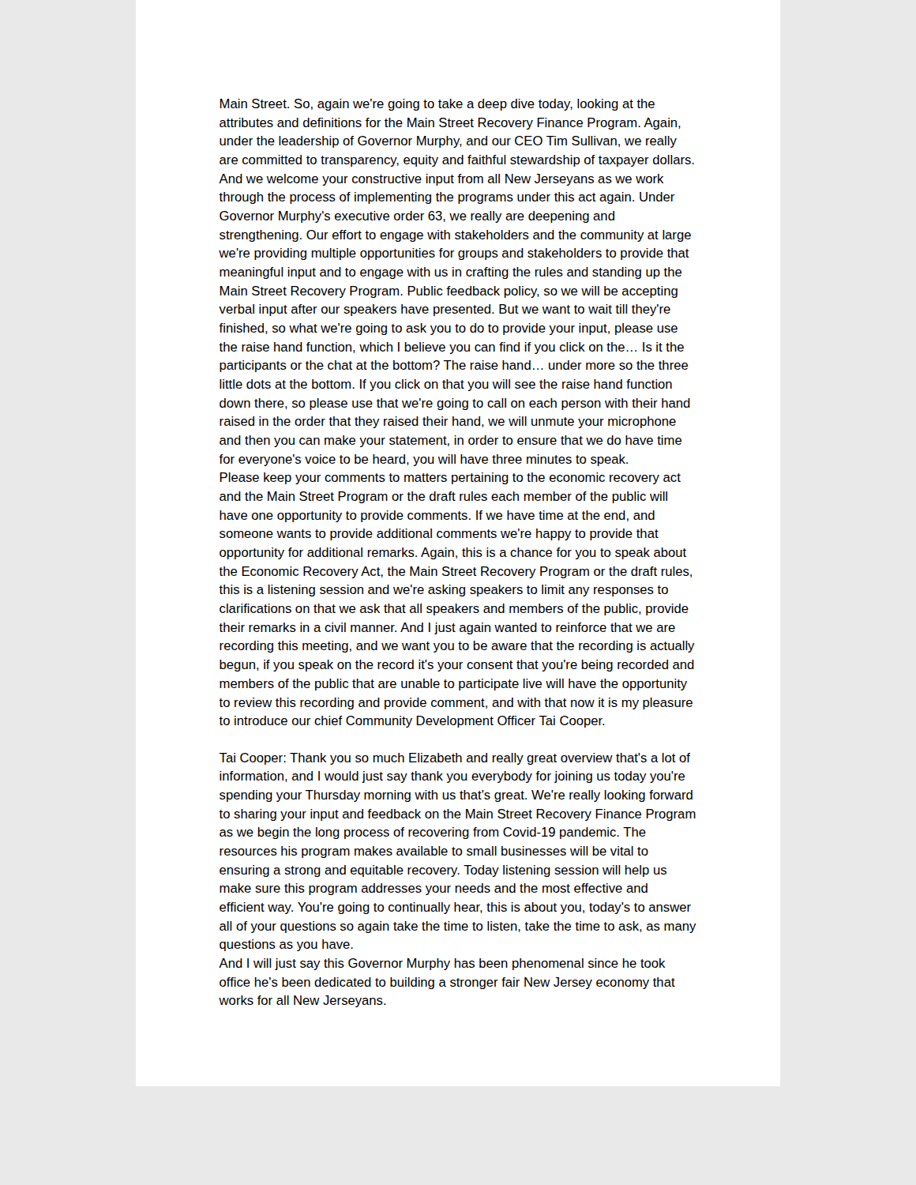Main Street. So, again we're going to take a deep dive today, looking at the attributes and definitions for the Main Street Recovery Finance Program. Again, under the leadership of Governor Murphy, and our CEO Tim Sullivan, we really are committed to transparency, equity and faithful stewardship of taxpayer dollars. And we welcome your constructive input from all New Jerseyans as we work through the process of implementing the programs under this act again. Under Governor Murphy's executive order 63, we really are deepening and strengthening. Our effort to engage with stakeholders and the community at large we're providing multiple opportunities for groups and stakeholders to provide that meaningful input and to engage with us in crafting the rules and standing up the Main Street Recovery Program. Public feedback policy, so we will be accepting verbal input after our speakers have presented. But we want to wait till they're finished, so what we're going to ask you to do to provide your input, please use the raise hand function, which I believe you can find if you click on the… Is it the participants or the chat at the bottom? The raise hand… under more so the three little dots at the bottom. If you click on that you will see the raise hand function down there, so please use that we're going to call on each person with their hand raised in the order that they raised their hand, we will unmute your microphone and then you can make your statement, in order to ensure that we do have time for everyone's voice to be heard, you will have three minutes to speak.
Please keep your comments to matters pertaining to the economic recovery act and the Main Street Program or the draft rules each member of the public will have one opportunity to provide comments. If we have time at the end, and someone wants to provide additional comments we're happy to provide that opportunity for additional remarks. Again, this is a chance for you to speak about the Economic Recovery Act, the Main Street Recovery Program or the draft rules, this is a listening session and we're asking speakers to limit any responses to clarifications on that we ask that all speakers and members of the public, provide their remarks in a civil manner. And I just again wanted to reinforce that we are recording this meeting, and we want you to be aware that the recording is actually begun, if you speak on the record it's your consent that you're being recorded and members of the public that are unable to participate live will have the opportunity to review this recording and provide comment, and with that now it is my pleasure to introduce our chief Community Development Officer Tai Cooper.
Tai Cooper: Thank you so much Elizabeth and really great overview that's a lot of information, and I would just say thank you everybody for joining us today you're spending your Thursday morning with us that's great. We're really looking forward to sharing your input and feedback on the Main Street Recovery Finance Program as we begin the long process of recovering from Covid-19 pandemic. The resources his program makes available to small businesses will be vital to ensuring a strong and equitable recovery. Today listening session will help us make sure this program addresses your needs and the most effective and efficient way. You're going to continually hear, this is about you, today's to answer all of your questions so again take the time to listen, take the time to ask, as many questions as you have.
And I will just say this Governor Murphy has been phenomenal since he took office he's been dedicated to building a stronger fair New Jersey economy that works for all New Jerseyans.